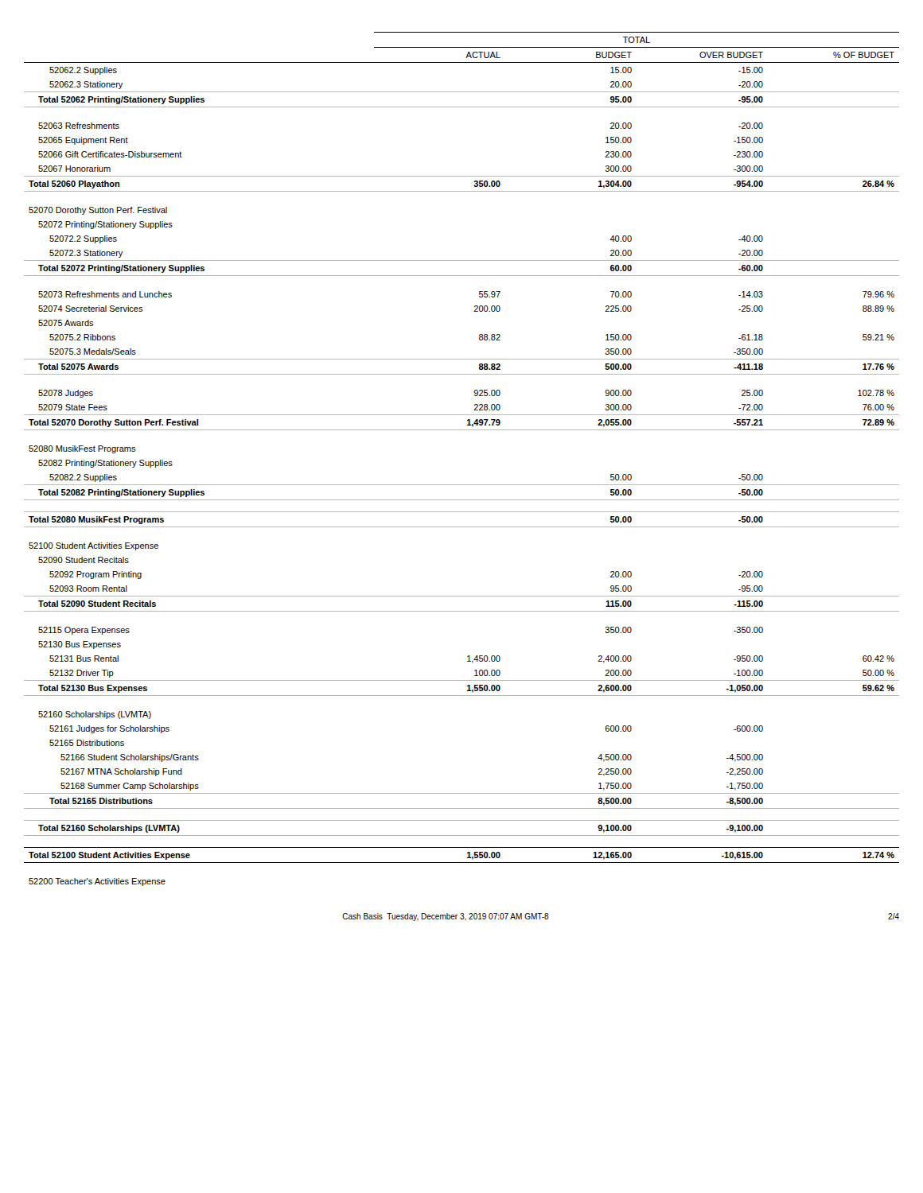| | TOTAL |
| --- | --- |
| | ACTUAL | BUDGET | OVER BUDGET | % OF BUDGET |
| 52062.2 Supplies | | 15.00 | -15.00 | |
| 52062.3 Stationery | | 20.00 | -20.00 | |
| Total 52062 Printing/Stationery Supplies | | 95.00 | -95.00 | |
| 52063 Refreshments | | 20.00 | -20.00 | |
| 52065 Equipment Rent | | 150.00 | -150.00 | |
| 52066 Gift Certificates-Disbursement | | 230.00 | -230.00 | |
| 52067 Honorarium | | 300.00 | -300.00 | |
| Total 52060 Playathon | 350.00 | 1,304.00 | -954.00 | 26.84 % |
| 52070 Dorothy Sutton Perf. Festival | | | | |
| 52072 Printing/Stationery Supplies | | | | |
| 52072.2 Supplies | | 40.00 | -40.00 | |
| 52072.3 Stationery | | 20.00 | -20.00 | |
| Total 52072 Printing/Stationery Supplies | | 60.00 | -60.00 | |
| 52073 Refreshments and Lunches | 55.97 | 70.00 | -14.03 | 79.96 % |
| 52074 Secreterial Services | 200.00 | 225.00 | -25.00 | 88.89 % |
| 52075 Awards | | | | |
| 52075.2 Ribbons | 88.82 | 150.00 | -61.18 | 59.21 % |
| 52075.3 Medals/Seals | | 350.00 | -350.00 | |
| Total 52075 Awards | 88.82 | 500.00 | -411.18 | 17.76 % |
| 52078 Judges | 925.00 | 900.00 | 25.00 | 102.78 % |
| 52079 State Fees | 228.00 | 300.00 | -72.00 | 76.00 % |
| Total 52070 Dorothy Sutton Perf. Festival | 1,497.79 | 2,055.00 | -557.21 | 72.89 % |
| 52080 MusikFest Programs | | | | |
| 52082 Printing/Stationery Supplies | | | | |
| 52082.2 Supplies | | 50.00 | -50.00 | |
| Total 52082 Printing/Stationery Supplies | | 50.00 | -50.00 | |
| Total 52080 MusikFest Programs | | 50.00 | -50.00 | |
| 52100 Student Activities Expense | | | | |
| 52090 Student Recitals | | | | |
| 52092 Program Printing | | 20.00 | -20.00 | |
| 52093 Room Rental | | 95.00 | -95.00 | |
| Total 52090 Student Recitals | | 115.00 | -115.00 | |
| 52115 Opera Expenses | | 350.00 | -350.00 | |
| 52130 Bus Expenses | | | | |
| 52131 Bus Rental | 1,450.00 | 2,400.00 | -950.00 | 60.42 % |
| 52132 Driver Tip | 100.00 | 200.00 | -100.00 | 50.00 % |
| Total 52130 Bus Expenses | 1,550.00 | 2,600.00 | -1,050.00 | 59.62 % |
| 52160 Scholarships (LVMTA) | | | | |
| 52161 Judges for Scholarships | | 600.00 | -600.00 | |
| 52165 Distributions | | | | |
| 52166 Student Scholarships/Grants | | 4,500.00 | -4,500.00 | |
| 52167 MTNA Scholarship Fund | | 2,250.00 | -2,250.00 | |
| 52168 Summer Camp Scholarships | | 1,750.00 | -1,750.00 | |
| Total 52165 Distributions | | 8,500.00 | -8,500.00 | |
| Total 52160 Scholarships (LVMTA) | | 9,100.00 | -9,100.00 | |
| Total 52100 Student Activities Expense | 1,550.00 | 12,165.00 | -10,615.00 | 12.74 % |
| 52200 Teacher's Activities Expense | | | | |
Cash Basis Tuesday, December 3, 2019 07:07 AM GMT-8
2/4